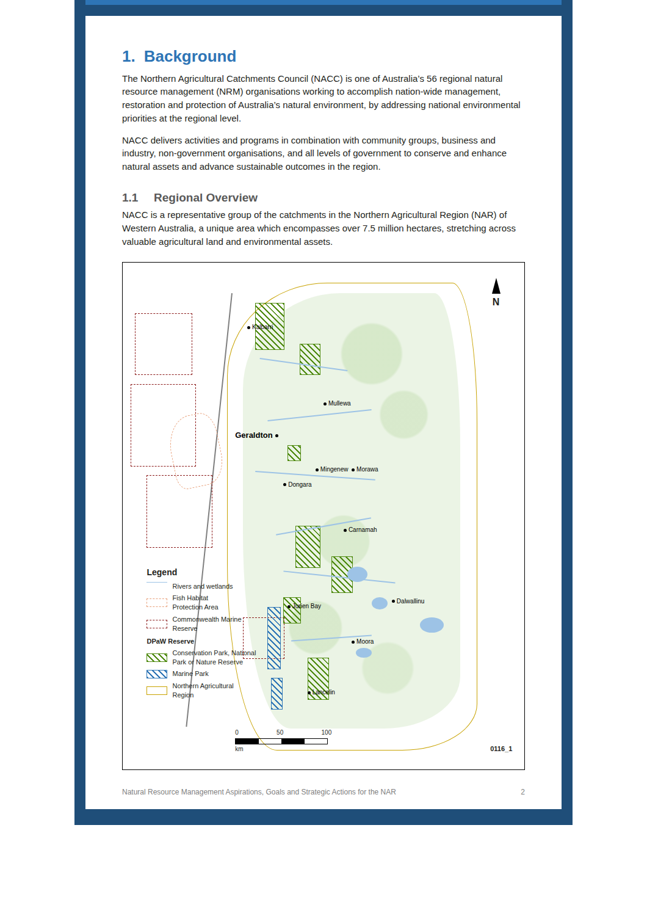1. Background
The Northern Agricultural Catchments Council (NACC) is one of Australia’s 56 regional natural resource management (NRM) organisations working to accomplish nation-wide management, restoration and protection of Australia’s natural environment, by addressing national environmental priorities at the regional level.
NACC delivers activities and programs in combination with community groups, business and industry, non-government organisations, and all levels of government to conserve and enhance natural assets and advance sustainable outcomes in the region.
1.1 Regional Overview
NACC is a representative group of the catchments in the Northern Agricultural Region (NAR) of Western Australia, a unique area which encompasses over 7.5 million hectares, stretching across valuable agricultural land and environmental assets.
N
Kalbarri
Mullewa
Geraldton
Mingenew
Morawa
Dongara
Carnamah
Jurien Bay
Dalwallinu
Moora
Lancelin
Legend
Rivers and wetlands
Fish Habitat
Protection Area
Commonwealth Marine
Reserve
DPaW Reserve
Conservation Park, National
Park or Nature Reserve
Marine Park
Northern Agricultural
Region
050100
km
0116_1
Natural Resource Management Aspirations, Goals and Strategic Actions for the NAR 2